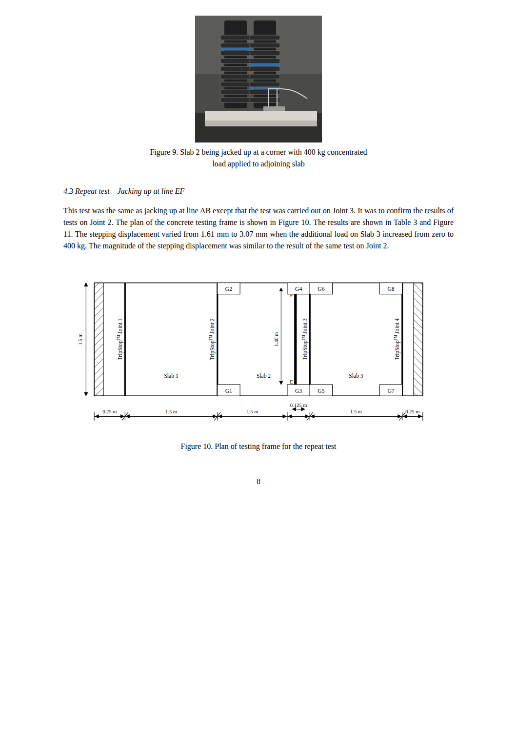Figure 9. Slab 2 being jacked up at a corner with 400 kg concentrated
load applied to adjoining slab
4.3 Repeat test – Jacking up at line EF
This test was the same as jacking up at line AB except that the test was carried out on Joint 3. It was to confirm the results of tests on Joint 2. The plan of the concrete testing frame is shown in Figure 10. The results are shown in Table 3 and Figure 11. The stepping displacement varied from 1.61 mm to 3.07 mm when the additional load on Slab 3 increased from zero to 400 kg. The magnitude of the stepping displacement was similar to the result of the same test on Joint 2.
TripStopTM Joint 1 TripStopTM Joint 2 TripStopTM Joint 3 TripStopTM Joint 4 Slab 1 Slab 2 Slab 3 G2 G4 G6 G8 G1 G3 G5 G7 F E 1.40 m 1.5 m 0.25 m 1.5 m 1.5 m 0.125 m 1.5 m 0.25 m
Figure 10. Plan of testing frame for the repeat test
8